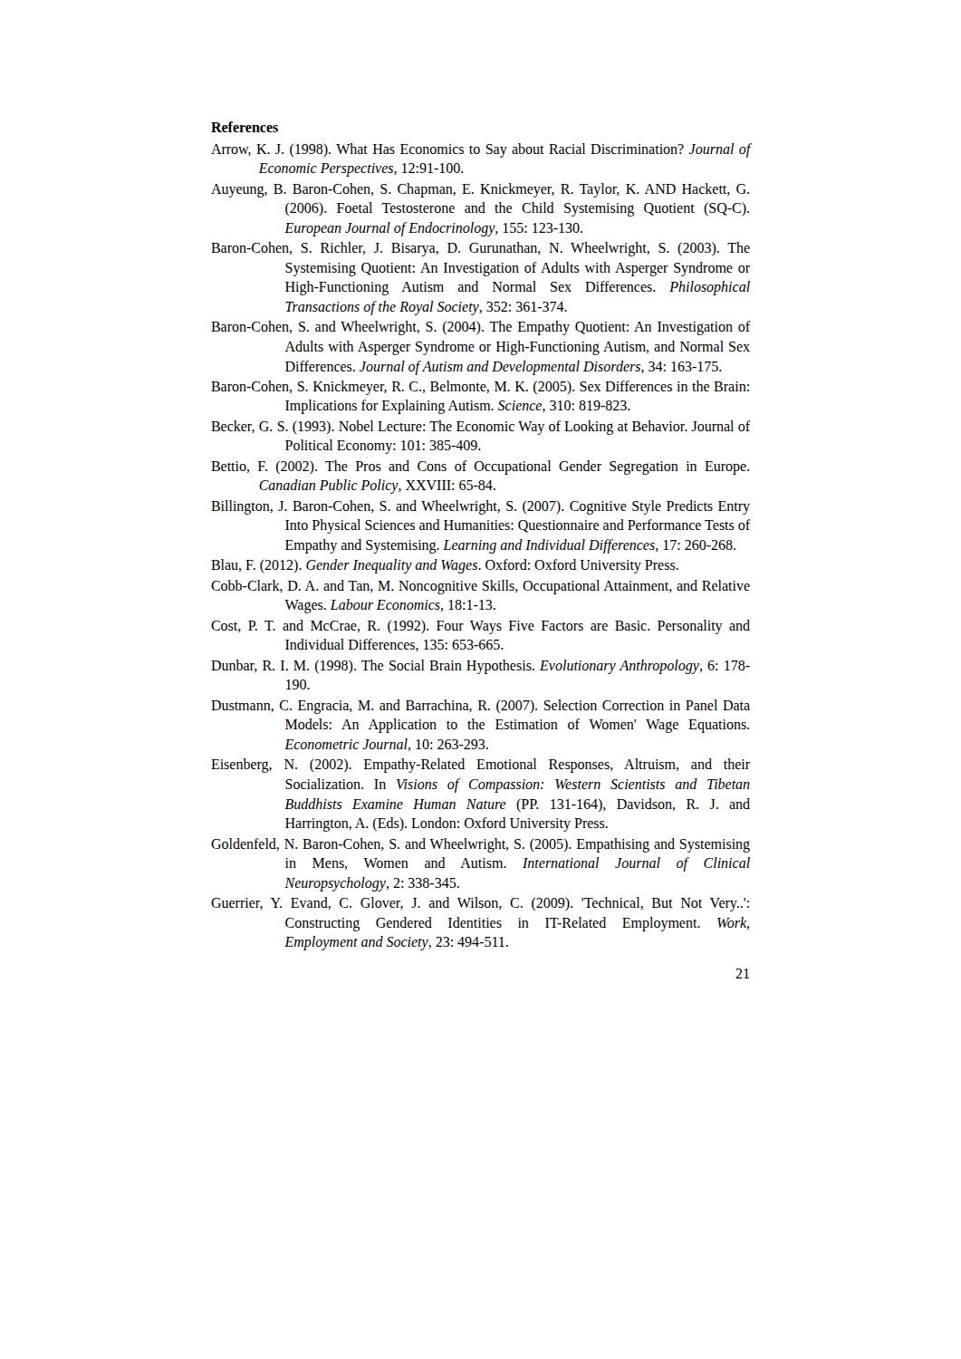References
Arrow, K. J. (1998). What Has Economics to Say about Racial Discrimination? Journal of Economic Perspectives, 12:91-100.
Auyeung, B. Baron-Cohen, S. Chapman, E. Knickmeyer, R. Taylor, K. AND Hackett, G. (2006). Foetal Testosterone and the Child Systemising Quotient (SQ-C). European Journal of Endocrinology, 155: 123-130.
Baron-Cohen, S. Richler, J. Bisarya, D. Gurunathan, N. Wheelwright, S. (2003). The Systemising Quotient: An Investigation of Adults with Asperger Syndrome or High-Functioning Autism and Normal Sex Differences. Philosophical Transactions of the Royal Society, 352: 361-374.
Baron-Cohen, S. and Wheelwright, S. (2004). The Empathy Quotient: An Investigation of Adults with Asperger Syndrome or High-Functioning Autism, and Normal Sex Differences. Journal of Autism and Developmental Disorders, 34: 163-175.
Baron-Cohen, S. Knickmeyer, R. C., Belmonte, M. K. (2005). Sex Differences in the Brain: Implications for Explaining Autism. Science, 310: 819-823.
Becker, G. S. (1993). Nobel Lecture: The Economic Way of Looking at Behavior. Journal of Political Economy: 101: 385-409.
Bettio, F. (2002). The Pros and Cons of Occupational Gender Segregation in Europe. Canadian Public Policy, XXVIII: 65-84.
Billington, J. Baron-Cohen, S. and Wheelwright, S. (2007). Cognitive Style Predicts Entry Into Physical Sciences and Humanities: Questionnaire and Performance Tests of Empathy and Systemising. Learning and Individual Differences, 17: 260-268.
Blau, F. (2012). Gender Inequality and Wages. Oxford: Oxford University Press.
Cobb-Clark, D. A. and Tan, M. Noncognitive Skills, Occupational Attainment, and Relative Wages. Labour Economics, 18:1-13.
Cost, P. T. and McCrae, R. (1992). Four Ways Five Factors are Basic. Personality and Individual Differences, 135: 653-665.
Dunbar, R. I. M. (1998). The Social Brain Hypothesis. Evolutionary Anthropology, 6: 178-190.
Dustmann, C. Engracia, M. and Barrachina, R. (2007). Selection Correction in Panel Data Models: An Application to the Estimation of Women' Wage Equations. Econometric Journal, 10: 263-293.
Eisenberg, N. (2002). Empathy-Related Emotional Responses, Altruism, and their Socialization. In Visions of Compassion: Western Scientists and Tibetan Buddhists Examine Human Nature (PP. 131-164), Davidson, R. J. and Harrington, A. (Eds). London: Oxford University Press.
Goldenfeld, N. Baron-Cohen, S. and Wheelwright, S. (2005). Empathising and Systemising in Mens, Women and Autism. International Journal of Clinical Neuropsychology, 2: 338-345.
Guerrier, Y. Evand, C. Glover, J. and Wilson, C. (2009). 'Technical, But Not Very..': Constructing Gendered Identities in IT-Related Employment. Work, Employment and Society, 23: 494-511.
21